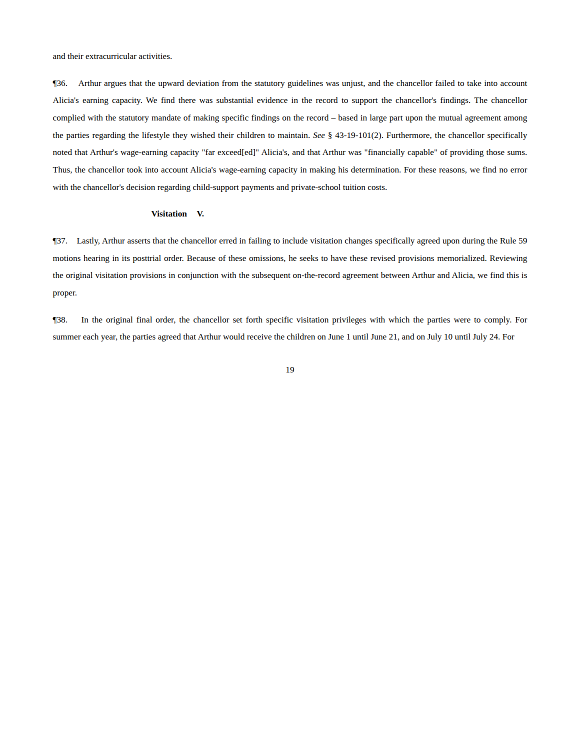and their extracurricular activities.
¶36. Arthur argues that the upward deviation from the statutory guidelines was unjust, and the chancellor failed to take into account Alicia's earning capacity. We find there was substantial evidence in the record to support the chancellor's findings. The chancellor complied with the statutory mandate of making specific findings on the record – based in large part upon the mutual agreement among the parties regarding the lifestyle they wished their children to maintain. See § 43-19-101(2). Furthermore, the chancellor specifically noted that Arthur's wage-earning capacity "far exceed[ed]" Alicia's, and that Arthur was "financially capable" of providing those sums. Thus, the chancellor took into account Alicia's wage-earning capacity in making his determination. For these reasons, we find no error with the chancellor's decision regarding child-support payments and private-school tuition costs.
V. Visitation
¶37. Lastly, Arthur asserts that the chancellor erred in failing to include visitation changes specifically agreed upon during the Rule 59 motions hearing in its posttrial order. Because of these omissions, he seeks to have these revised provisions memorialized. Reviewing the original visitation provisions in conjunction with the subsequent on-the-record agreement between Arthur and Alicia, we find this is proper.
¶38. In the original final order, the chancellor set forth specific visitation privileges with which the parties were to comply. For summer each year, the parties agreed that Arthur would receive the children on June 1 until June 21, and on July 10 until July 24. For
19